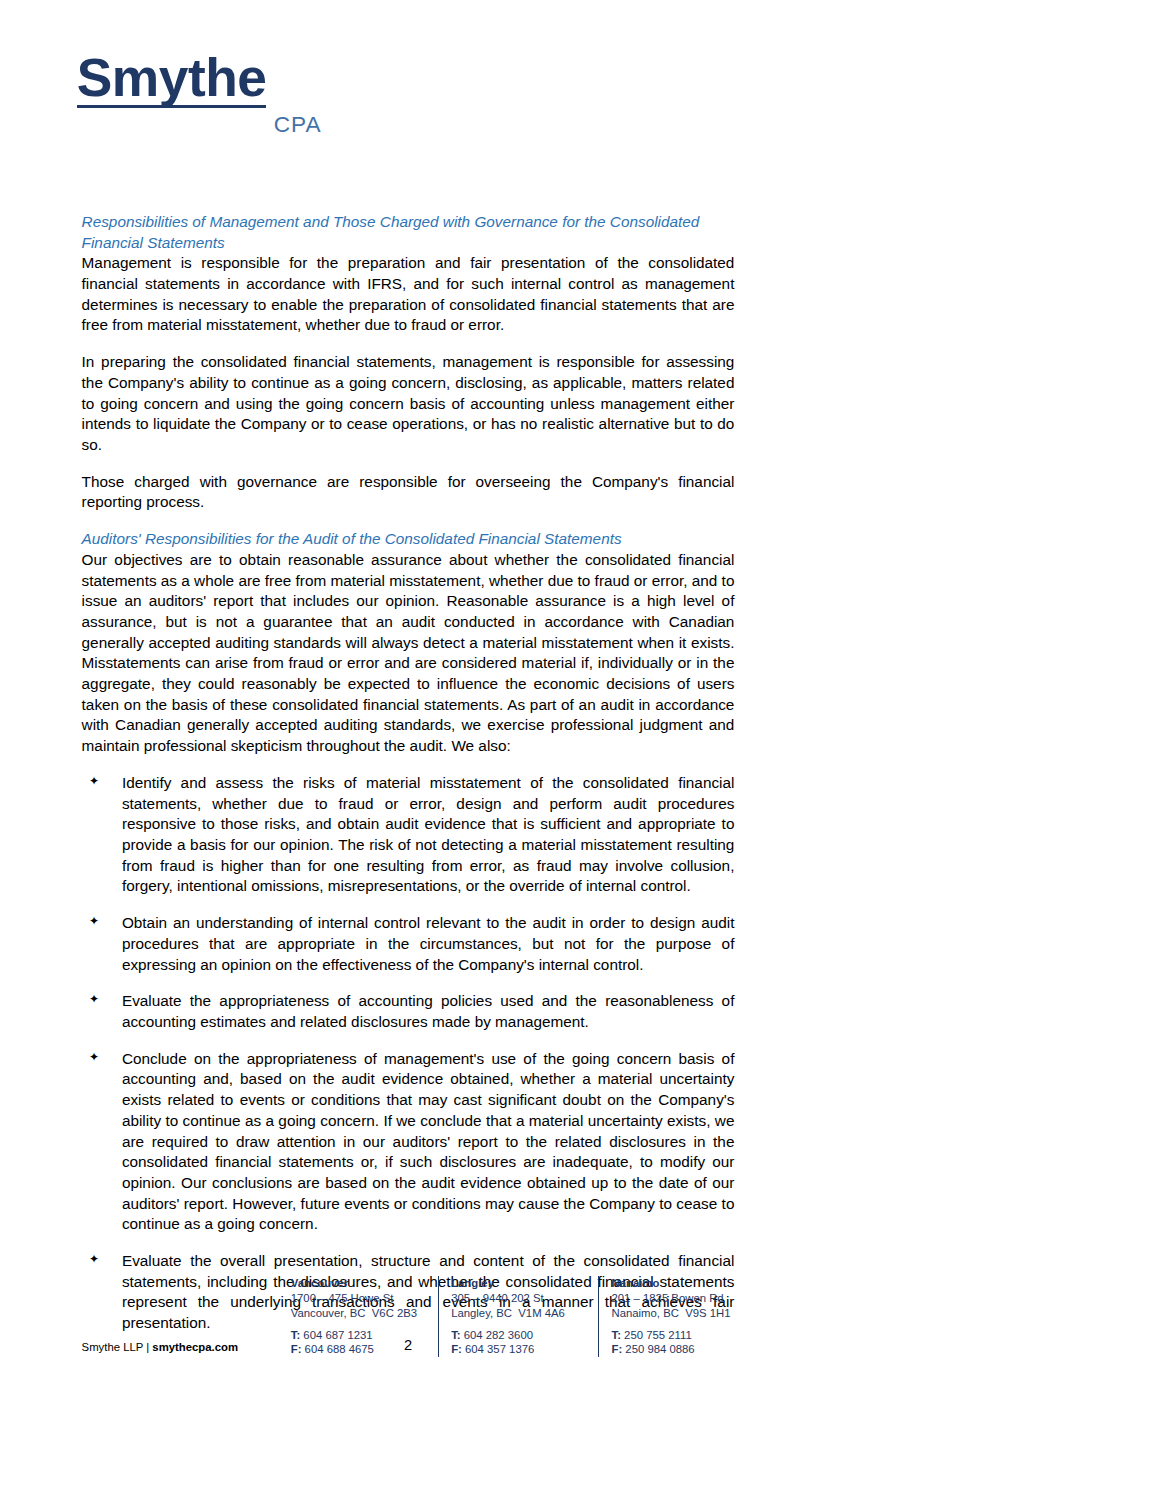Smythe
CPA
Responsibilities of Management and Those Charged with Governance for the Consolidated Financial Statements
Management is responsible for the preparation and fair presentation of the consolidated financial statements in accordance with IFRS, and for such internal control as management determines is necessary to enable the preparation of consolidated financial statements that are free from material misstatement, whether due to fraud or error.
In preparing the consolidated financial statements, management is responsible for assessing the Company's ability to continue as a going concern, disclosing, as applicable, matters related to going concern and using the going concern basis of accounting unless management either intends to liquidate the Company or to cease operations, or has no realistic alternative but to do so.
Those charged with governance are responsible for overseeing the Company's financial reporting process.
Auditors' Responsibilities for the Audit of the Consolidated Financial Statements
Our objectives are to obtain reasonable assurance about whether the consolidated financial statements as a whole are free from material misstatement, whether due to fraud or error, and to issue an auditors' report that includes our opinion. Reasonable assurance is a high level of assurance, but is not a guarantee that an audit conducted in accordance with Canadian generally accepted auditing standards will always detect a material misstatement when it exists. Misstatements can arise from fraud or error and are considered material if, individually or in the aggregate, they could reasonably be expected to influence the economic decisions of users taken on the basis of these consolidated financial statements. As part of an audit in accordance with Canadian generally accepted auditing standards, we exercise professional judgment and maintain professional skepticism throughout the audit. We also:
Identify and assess the risks of material misstatement of the consolidated financial statements, whether due to fraud or error, design and perform audit procedures responsive to those risks, and obtain audit evidence that is sufficient and appropriate to provide a basis for our opinion. The risk of not detecting a material misstatement resulting from fraud is higher than for one resulting from error, as fraud may involve collusion, forgery, intentional omissions, misrepresentations, or the override of internal control.
Obtain an understanding of internal control relevant to the audit in order to design audit procedures that are appropriate in the circumstances, but not for the purpose of expressing an opinion on the effectiveness of the Company's internal control.
Evaluate the appropriateness of accounting policies used and the reasonableness of accounting estimates and related disclosures made by management.
Conclude on the appropriateness of management's use of the going concern basis of accounting and, based on the audit evidence obtained, whether a material uncertainty exists related to events or conditions that may cast significant doubt on the Company's ability to continue as a going concern. If we conclude that a material uncertainty exists, we are required to draw attention in our auditors' report to the related disclosures in the consolidated financial statements or, if such disclosures are inadequate, to modify our opinion. Our conclusions are based on the audit evidence obtained up to the date of our auditors' report. However, future events or conditions may cause the Company to cease to continue as a going concern.
Evaluate the overall presentation, structure and content of the consolidated financial statements, including the disclosures, and whether the consolidated financial statements represent the underlying transactions and events in a manner that achieves fair presentation.
2
Smythe LLP | smythecpa.com
Vancouver
1700 – 475 Howe St
Vancouver, BC V6C 2B3
T: 604 687 1231
F: 604 688 4675
Langley
305 – 9440 202 St
Langley, BC V1M 4A6
T: 604 282 3600
F: 604 357 1376
Nanaimo
201 – 1825 Bowen Rd
Nanaimo, BC V9S 1H1
T: 250 755 2111
F: 250 984 0886